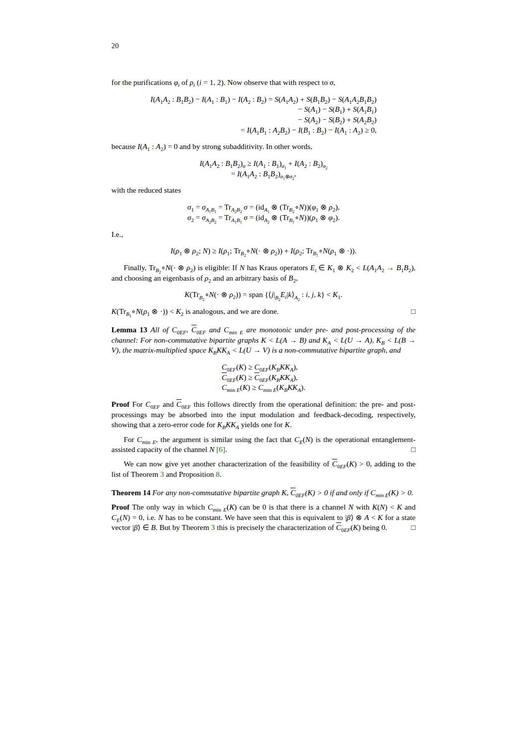20
for the purifications φi of ρi (i = 1, 2). Now observe that with respect to σ,
I(A1A2 : B1B2) − I(A1 : B1) − I(A2 : B2) = S(A1A2) + S(B1B2) − S(A1A2B1B2) − S(A1) − S(B1) + S(A1B1) − S(A2) − S(B2) + S(A2B2) = I(A1B1 : A2B2) − I(B1 : B2) − I(A1 : A2) ≥ 0,
because I(A1 : A2) = 0 and by strong subadditivity. In other words,
I(A1A2 : B1B2)σ ≥ I(A1 : B1)σ1 + I(A2 : B2)σ2 = I(A1A2 : B1B2)σ1⊗σ2,
with the reduced states
σ1 = σA1B1 = TrA2B2 σ = (idA1 ⊗ (TrB2∘N))(φ1 ⊗ ρ2), σ2 = σA2B2 = TrA1B1 σ = (idA2 ⊗ (TrB1∘N))(ρ1 ⊗ φ2).
I.e.,
I(ρ1 ⊗ ρ2; N) ≥ I(ρ1; TrB2∘N(· ⊗ ρ2)) + I(ρ2; TrB1∘N(ρ1 ⊗ ·)).
Finally, TrB2∘N(· ⊗ ρ2) is eligible: If N has Kraus operators Ei ∈ K1 ⊗ K2 < L(A1A2 → B1B2), and choosing an eigenbasis of ρ2 and an arbitrary basis of B2,
K(TrB2∘N(· ⊗ ρ2)) = span {⟨j|B2Ei|k⟩A2 : i, j, k} < K1.
K(TrB1∘N(ρ1 ⊗ ·)) < K2 is analogous, and we are done. □
Lemma 13 All of C0EF, C0EF and Cmin E are monotonic under pre- and post-processing of the channel: For non-commutative bipartite graphs K < L(A → B) and KA < L(U → A), KB < L(B → V), the matrix-multiplied space KBKKA < L(U → V) is a non-commutative bipartite graph, and
C0EF(K) ≥ C0EF(KBKKA), C0EF(K) ≥ C0EF(KBKKA), Cmin E(K) ≥ Cmin E(KBKKA).
Proof For C0EF and C0EF this follows directly from the operational definition: the pre- and post-processings may be absorbed into the input modulation and feedback-decoding, respectively, showing that a zero-error code for KBKKA yields one for K.
For Cmin E, the argument is similar using the fact that CE(N) is the operational entanglement-assisted capacity of the channel N [6]. □
We can now give yet another characterization of the feasibility of C0EF(K) > 0, adding to the list of Theorem 3 and Proposition 8.
Theorem 14 For any non-commutative bipartite graph K, C0EF(K) > 0 if and only if Cmin E(K) > 0.
Proof The only way in which Cmin E(K) can be 0 is that there is a channel N with K(N) < K and CE(N) = 0, i.e. N has to be constant. We have seen that this is equivalent to |β⟩ ⊗ A < K for a state vector |β⟩ ∈ B. But by Theorem 3 this is precisely the characterization of C0EF(K) being 0. □